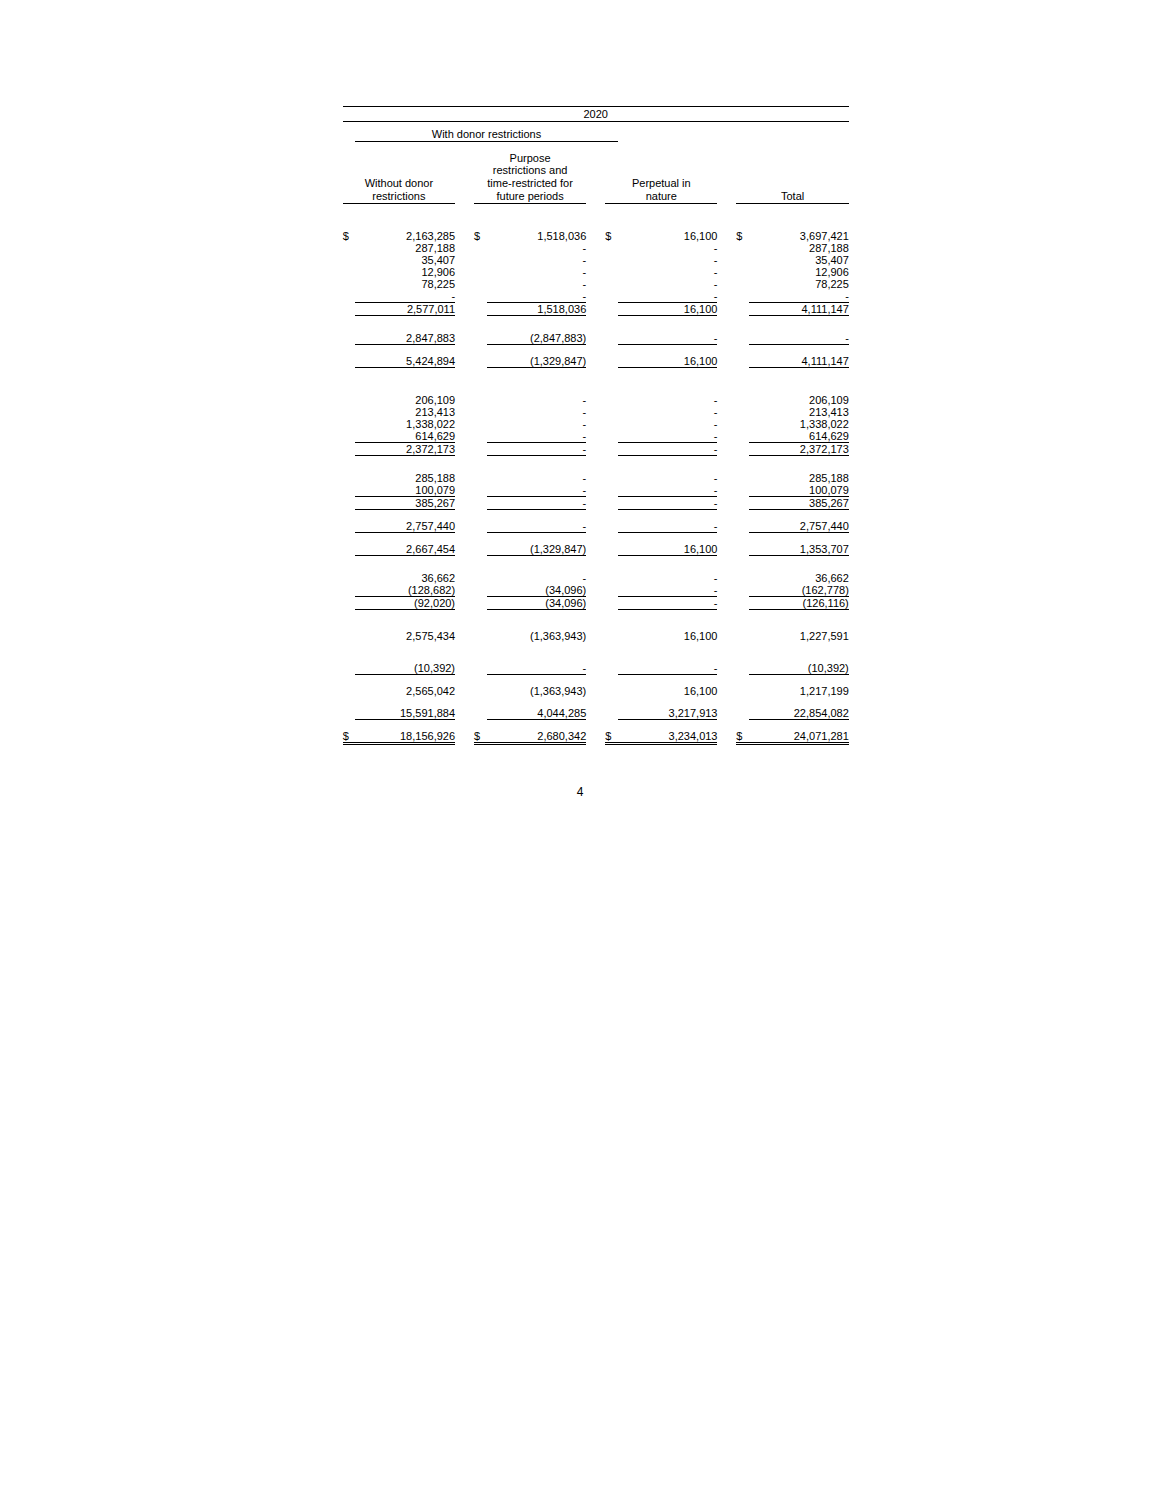| | 2020 |
| | With donor restrictions | |
| | Without donor restrictions | | Purpose restrictions and time-restricted for future periods | | Perpetual in nature | | Total |
| | $ | 2,163,285 | | $ | 1,518,036 | | $ | 16,100 | | $ | 3,697,421 |
| | | 287,188 | | | - | | | - | | | 287,188 |
| | | 35,407 | | | - | | | - | | | 35,407 |
| | | 12,906 | | | - | | | - | | | 12,906 |
| | | 78,225 | | | - | | | - | | | 78,225 |
| | | - | | | - | | | - | | | - |
| | | 2,577,011 | | | 1,518,036 | | | 16,100 | | | 4,111,147 |
| | | 2,847,883 | | | (2,847,883) | | | - | | | - |
| | | 5,424,894 | | | (1,329,847) | | | 16,100 | | | 4,111,147 |
| | | 206,109 | | | - | | | - | | | 206,109 |
| | | 213,413 | | | - | | | - | | | 213,413 |
| | | 1,338,022 | | | - | | | - | | | 1,338,022 |
| | | 614,629 | | | - | | | - | | | 614,629 |
| | | 2,372,173 | | | - | | | - | | | 2,372,173 |
| | | 285,188 | | | - | | | - | | | 285,188 |
| | | 100,079 | | | - | | | - | | | 100,079 |
| | | 385,267 | | | - | | | - | | | 385,267 |
| | | 2,757,440 | | | - | | | - | | | 2,757,440 |
| | | 2,667,454 | | | (1,329,847) | | | 16,100 | | | 1,353,707 |
| | | 36,662 | | | - | | | - | | | 36,662 |
| | | (128,682) | | | (34,096) | | | - | | | (162,778) |
| | | (92,020) | | | (34,096) | | | - | | | (126,116) |
| | | 2,575,434 | | | (1,363,943) | | | 16,100 | | | 1,227,591 |
| | | (10,392) | | | - | | | - | | | (10,392) |
| | | 2,565,042 | | | (1,363,943) | | | 16,100 | | | 1,217,199 |
| | | 15,591,884 | | | 4,044,285 | | | 3,217,913 | | | 22,854,082 |
| | $ | 18,156,926 | | $ | 2,680,342 | | $ | 3,234,013 | | $ | 24,071,281 |
4